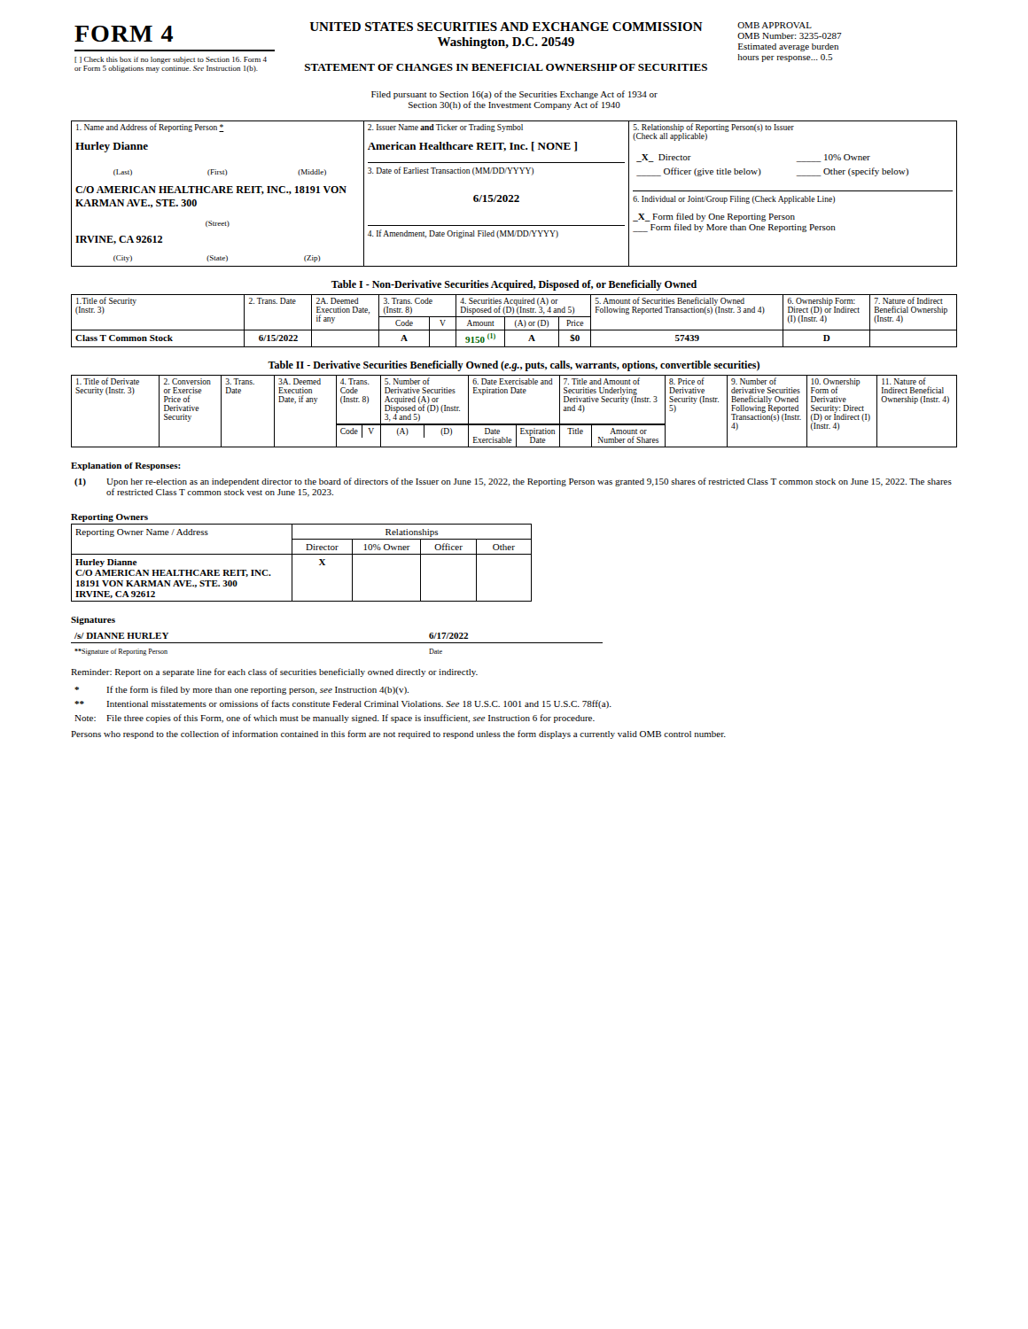| FORM 4 [ ] Check this box if no longer subject to Section 16. Form 4 or Form 5 obligations may continue. See Instruction 1(b). | UNITED STATES SECURITIES AND EXCHANGE COMMISSION Washington, D.C. 20549 STATEMENT OF CHANGES IN BENEFICIAL OWNERSHIP OF SECURITIES | OMB APPROVAL OMB Number: 3235-0287 Estimated average burden hours per response... 0.5 |
Filed pursuant to Section 16(a) of the Securities Exchange Act of 1934 or
Section 30(h) of the Investment Company Act of 1940
| 1. Name and Address of Reporting Person * Hurley Dianne / (Last) / (First) / (Middle) / C/O AMERICAN HEALTHCARE REIT, INC., 18191 VON KARMAN AVE., STE. 300 (Street) IRVINE, CA 92612 / (City) / (State) / (Zip) / | 2. Issuer Name and Ticker or Trading Symbol American Healthcare REIT, Inc. [ NONE ] 3. Date of Earliest Transaction (MM/DD/YYYY) 6/15/2022 4. If Amendment, Date Original Filed (MM/DD/YYYY) | 5. Relationship of Reporting Person(s) to Issuer (Check all applicable) / _X_ Director / _____ 10% Owner / / _____ Officer (give title below) / _____ Other (specify below) / 6. Individual or Joint/Group Filing (Check Applicable Line) _X_ Form filed by One Reporting Person ___ Form filed by More than One Reporting Person |
Table I - Non-Derivative Securities Acquired, Disposed of, or Beneficially Owned
| 1.Title of Security (Instr. 3) | 2. Trans. Date | 2A. Deemed Execution Date, if any | 3. Trans. Code (Instr. 8) | 4. Securities Acquired (A) or Disposed of (D) (Instr. 3, 4 and 5) | 5. Amount of Securities Beneficially Owned Following Reported Transaction(s) (Instr. 3 and 4) | 6. Ownership Form: Direct (D) or Indirect (I) (Instr. 4) | 7. Nature of Indirect Beneficial Ownership (Instr. 4) |
| Code | V | Amount | (A) or (D) | Price |
| Class T Common Stock | 6/15/2022 | | A | | 9150 (1) | A | $0 | 57439 | D | |
Table II - Derivative Securities Beneficially Owned (e.g., puts, calls, warrants, options, convertible securities)
| 1. Title of Derivate Security (Instr. 3) | 2. Conversion or Exercise Price of Derivative Security | 3. Trans. Date | 3A. Deemed Execution Date, if any | 4. Trans. Code (Instr. 8) | 5. Number of Derivative Securities Acquired (A) or Disposed of (D) (Instr. 3, 4 and 5) | 6. Date Exercisable and Expiration Date | 7. Title and Amount of Securities Underlying Derivative Security (Instr. 3 and 4) | 8. Price of Derivative Security (Instr. 5) | 9. Number of derivative Securities Beneficially Owned Following Reported Transaction(s) (Instr. 4) | 10. Ownership Form of Derivative Security: Direct (D) or Indirect (I) (Instr. 4) | 11. Nature of Indirect Beneficial Ownership (Instr. 4) |
| / Code / V / | / (A) / (D) / | / Date Exercisable / Expiration Date / | / Title / Amount or Number of Shares / |
Explanation of Responses:
| (1) | Upon her re-election as an independent director to the board of directors of the Issuer on June 15, 2022, the Reporting Person was granted 9,150 shares of restricted Class T common stock on June 15, 2022. The shares of restricted Class T common stock vest on June 15, 2023. |
Reporting Owners
| Reporting Owner Name / Address | Relationships |
| Director | 10% Owner | Officer | Other |
| Hurley Dianne C/O AMERICAN HEALTHCARE REIT, INC. 18191 VON KARMAN AVE., STE. 300 IRVINE, CA 92612 | X | | | |
Signatures
| /s/ DIANNE HURLEY | 6/17/2022 |
| ** Signature of Reporting Person | Date |
Reminder: Report on a separate line for each class of securities beneficially owned directly or indirectly.
| * | If the form is filed by more than one reporting person, see Instruction 4(b)(v). |
| ** | Intentional misstatements or omissions of facts constitute Federal Criminal Violations. See 18 U.S.C. 1001 and 15 U.S.C. 78ff(a). |
| Note: | File three copies of this Form, one of which must be manually signed. If space is insufficient, see Instruction 6 for procedure. |
Persons who respond to the collection of information contained in this form are not required to respond unless the form displays a currently valid OMB control number.